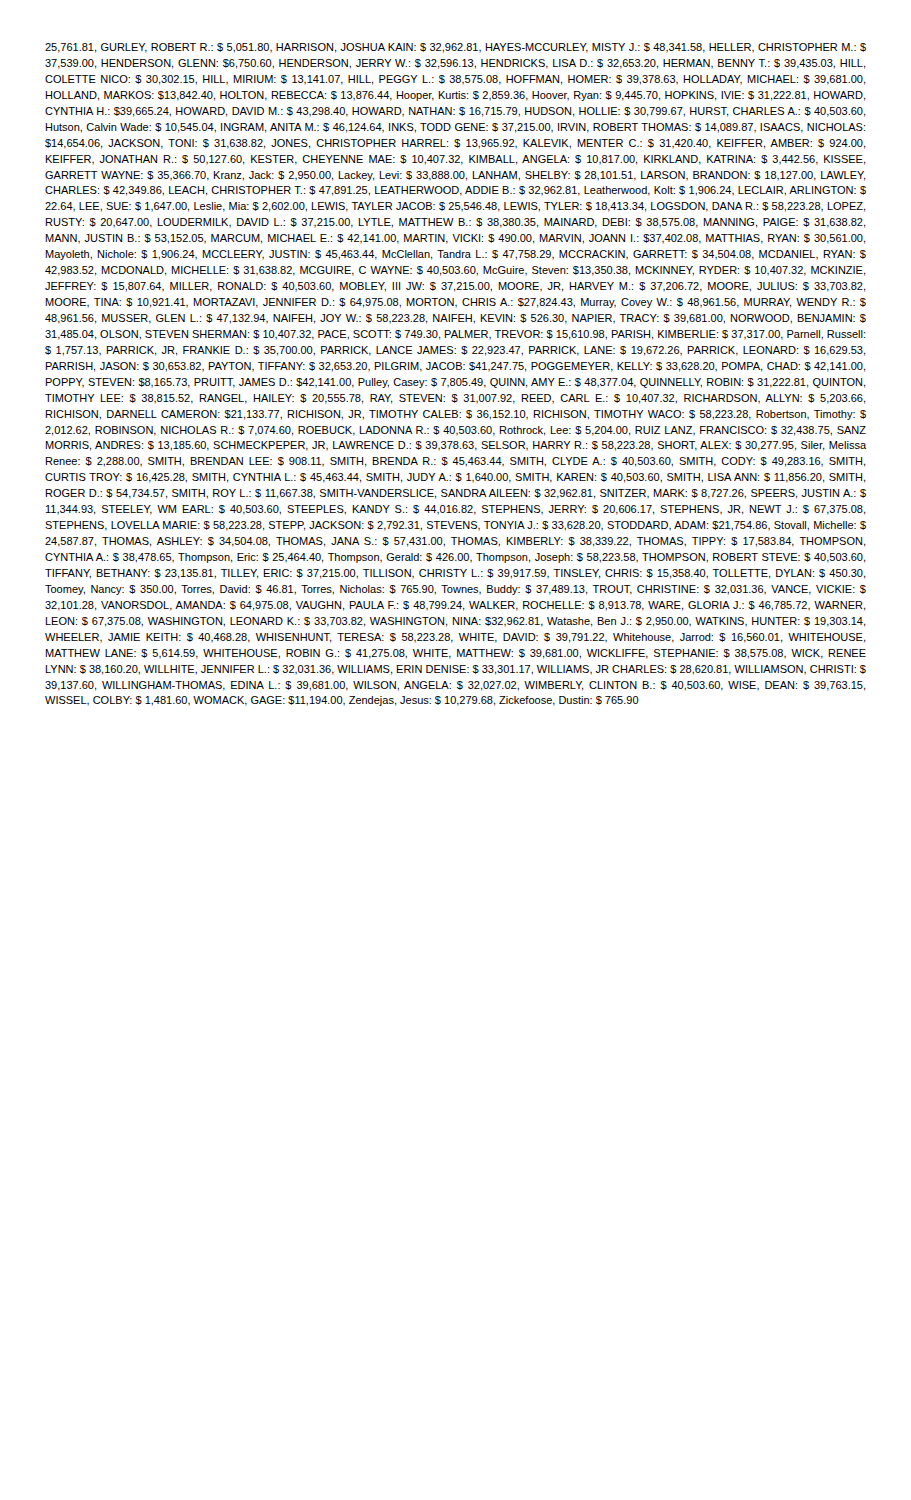25,761.81, GURLEY, ROBERT R.: $ 5,051.80, HARRISON, JOSHUA KAIN: $ 32,962.81, HAYES-MCCURLEY, MISTY J.: $ 48,341.58, HELLER, CHRISTOPHER M.: $ 37,539.00, HENDERSON, GLENN: $6,750.60, HENDERSON, JERRY W.: $ 32,596.13, HENDRICKS, LISA D.: $ 32,653.20, HERMAN, BENNY T.: $ 39,435.03, HILL, COLETTE NICO: $ 30,302.15, HILL, MIRIUM: $ 13,141.07, HILL, PEGGY L.: $ 38,575.08, HOFFMAN, HOMER: $ 39,378.63, HOLLADAY, MICHAEL: $ 39,681.00, HOLLAND, MARKOS: $13,842.40, HOLTON, REBECCA: $ 13,876.44, Hooper, Kurtis: $ 2,859.36, Hoover, Ryan: $ 9,445.70, HOPKINS, IVIE: $ 31,222.81, HOWARD, CYNTHIA H.: $39,665.24, HOWARD, DAVID M.: $ 43,298.40, HOWARD, NATHAN: $ 16,715.79, HUDSON, HOLLIE: $ 30,799.67, HURST, CHARLES A.: $ 40,503.60, Hutson, Calvin Wade: $ 10,545.04, INGRAM, ANITA M.: $ 46,124.64, INKS, TODD GENE: $ 37,215.00, IRVIN, ROBERT THOMAS: $ 14,089.87, ISAACS, NICHOLAS: $14,654.06, JACKSON, TONI: $ 31,638.82, JONES, CHRISTOPHER HARREL: $ 13,965.92, KALEVIK, MENTER C.: $ 31,420.40, KEIFFER, AMBER: $ 924.00, KEIFFER, JONATHAN R.: $ 50,127.60, KESTER, CHEYENNE MAE: $ 10,407.32, KIMBALL, ANGELA: $ 10,817.00, KIRKLAND, KATRINA: $ 3,442.56, KISSEE, GARRETT WAYNE: $ 35,366.70, Kranz, Jack: $ 2,950.00, Lackey, Levi: $ 33,888.00, LANHAM, SHELBY: $ 28,101.51, LARSON, BRANDON: $ 18,127.00, LAWLEY, CHARLES: $ 42,349.86, LEACH, CHRISTOPHER T.: $ 47,891.25, LEATHERWOOD, ADDIE B.: $ 32,962.81, Leatherwood, Kolt: $ 1,906.24, LECLAIR, ARLINGTON: $ 22.64, LEE, SUE: $ 1,647.00, Leslie, Mia: $ 2,602.00, LEWIS, TAYLER JACOB: $ 25,546.48, LEWIS, TYLER: $ 18,413.34, LOGSDON, DANA R.: $ 58,223.28, LOPEZ, RUSTY: $ 20,647.00, LOUDERMILK, DAVID L.: $ 37,215.00, LYTLE, MATTHEW B.: $ 38,380.35, MAINARD, DEBI: $ 38,575.08, MANNING, PAIGE: $ 31,638.82, MANN, JUSTIN B.: $ 53,152.05, MARCUM, MICHAEL E.: $ 42,141.00, MARTIN, VICKI: $ 490.00, MARVIN, JOANN I.: $37,402.08, MATTHIAS, RYAN: $ 30,561.00, Mayoleth, Nichole: $ 1,906.24, MCCLEERY, JUSTIN: $ 45,463.44, McClellan, Tandra L.: $ 47,758.29, MCCRACKIN, GARRETT: $ 34,504.08, MCDANIEL, RYAN: $ 42,983.52, MCDONALD, MICHELLE: $ 31,638.82, MCGUIRE, C WAYNE: $ 40,503.60, McGuire, Steven: $13,350.38, MCKINNEY, RYDER: $ 10,407.32, MCKINZIE, JEFFREY: $ 15,807.64, MILLER, RONALD: $ 40,503.60, MOBLEY, III JW: $ 37,215.00, MOORE, JR, HARVEY M.: $ 37,206.72, MOORE, JULIUS: $ 33,703.82, MOORE, TINA: $ 10,921.41, MORTAZAVI, JENNIFER D.: $ 64,975.08, MORTON, CHRIS A.: $27,824.43, Murray, Covey W.: $ 48,961.56, MURRAY, WENDY R.: $ 48,961.56, MUSSER, GLEN L.: $ 47,132.94, NAIFEH, JOY W.: $ 58,223.28, NAIFEH, KEVIN: $ 526.30, NAPIER, TRACY: $ 39,681.00, NORWOOD, BENJAMIN: $ 31,485.04, OLSON, STEVEN SHERMAN: $ 10,407.32, PACE, SCOTT: $ 749.30, PALMER, TREVOR: $ 15,610.98, PARISH, KIMBERLIE: $ 37,317.00, Parnell, Russell: $ 1,757.13, PARRICK, JR, FRANKIE D.: $ 35,700.00, PARRICK, LANCE JAMES: $ 22,923.47, PARRICK, LANE: $ 19,672.26, PARRICK, LEONARD: $ 16,629.53, PARRISH, JASON: $ 30,653.82, PAYTON, TIFFANY: $ 32,653.20, PILGRIM, JACOB: $41,247.75, POGGEMEYER, KELLY: $ 33,628.20, POMPA, CHAD: $ 42,141.00, POPPY, STEVEN: $8,165.73, PRUITT, JAMES D.: $42,141.00, Pulley, Casey: $ 7,805.49, QUINN, AMY E.: $ 48,377.04, QUINNELLY, ROBIN: $ 31,222.81, QUINTON, TIMOTHY LEE: $ 38,815.52, RANGEL, HAILEY: $ 20,555.78, RAY, STEVEN: $ 31,007.92, REED, CARL E.: $ 10,407.32, RICHARDSON, ALLYN: $ 5,203.66, RICHISON, DARNELL CAMERON: $21,133.77, RICHISON, JR, TIMOTHY CALEB: $ 36,152.10, RICHISON, TIMOTHY WACO: $ 58,223.28, Robertson, Timothy: $ 2,012.62, ROBINSON, NICHOLAS R.: $ 7,074.60, ROEBUCK, LADONNA R.: $ 40,503.60, Rothrock, Lee: $ 5,204.00, RUIZ LANZ, FRANCISCO: $ 32,438.75, SANZ MORRIS, ANDRES: $ 13,185.60, SCHMECKPEPER, JR, LAWRENCE D.: $ 39,378.63, SELSOR, HARRY R.: $ 58,223.28, SHORT, ALEX: $ 30,277.95, Siler, Melissa Renee: $ 2,288.00, SMITH, BRENDAN LEE: $ 908.11, SMITH, BRENDA R.: $ 45,463.44, SMITH, CLYDE A.: $ 40,503.60, SMITH, CODY: $ 49,283.16, SMITH, CURTIS TROY: $ 16,425.28, SMITH, CYNTHIA L.: $ 45,463.44, SMITH, JUDY A.: $ 1,640.00, SMITH, KAREN: $ 40,503.60, SMITH, LISA ANN: $ 11,856.20, SMITH, ROGER D.: $ 54,734.57, SMITH, ROY L.: $ 11,667.38, SMITH-VANDERSLICE, SANDRA AILEEN: $ 32,962.81, SNITZER, MARK: $ 8,727.26, SPEERS, JUSTIN A.: $ 11,344.93, STEELEY, WM EARL: $ 40,503.60, STEEPLES, KANDY S.: $ 44,016.82, STEPHENS, JERRY: $ 20,606.17, STEPHENS, JR, NEWT J.: $ 67,375.08, STEPHENS, LOVELLA MARIE: $ 58,223.28, STEPP, JACKSON: $ 2,792.31, STEVENS, TONYIA J.: $ 33,628.20, STODDARD, ADAM: $21,754.86, Stovall, Michelle: $ 24,587.87, THOMAS, ASHLEY: $ 34,504.08, THOMAS, JANA S.: $ 57,431.00, THOMAS, KIMBERLY: $ 38,339.22, THOMAS, TIPPY: $ 17,583.84, THOMPSON, CYNTHIA A.: $ 38,478.65, Thompson, Eric: $ 25,464.40, Thompson, Gerald: $ 426.00, Thompson, Joseph: $ 58,223.58, THOMPSON, ROBERT STEVE: $ 40,503.60, TIFFANY, BETHANY: $ 23,135.81, TILLEY, ERIC: $ 37,215.00, TILLISON, CHRISTY L.: $ 39,917.59, TINSLEY, CHRIS: $ 15,358.40, TOLLETTE, DYLAN: $ 450.30, Toomey, Nancy: $ 350.00, Torres, David: $ 46.81, Torres, Nicholas: $ 765.90, Townes, Buddy: $ 37,489.13, TROUT, CHRISTINE: $ 32,031.36, VANCE, VICKIE: $ 32,101.28, VANORSDOL, AMANDA: $ 64,975.08, VAUGHN, PAULA F.: $ 48,799.24, WALKER, ROCHELLE: $ 8,913.78, WARE, GLORIA J.: $ 46,785.72, WARNER, LEON: $ 67,375.08, WASHINGTON, LEONARD K.: $ 33,703.82, WASHINGTON, NINA: $32,962.81, Watashe, Ben J.: $ 2,950.00, WATKINS, HUNTER: $ 19,303.14, WHEELER, JAMIE KEITH: $ 40,468.28, WHISENHUNT, TERESA: $ 58,223.28, WHITE, DAVID: $ 39,791.22, Whitehouse, Jarrod: $ 16,560.01, WHITEHOUSE, MATTHEW LANE: $ 5,614.59, WHITEHOUSE, ROBIN G.: $ 41,275.08, WHITE, MATTHEW: $ 39,681.00, WICKLIFFE, STEPHANIE: $ 38,575.08, WICK, RENEE LYNN: $ 38,160.20, WILLHITE, JENNIFER L.: $ 32,031.36, WILLIAMS, ERIN DENISE: $ 33,301.17, WILLIAMS, JR CHARLES: $ 28,620.81, WILLIAMSON, CHRISTI: $ 39,137.60, WILLINGHAM-THOMAS, EDINA L.: $ 39,681.00, WILSON, ANGELA: $ 32,027.02, WIMBERLY, CLINTON B.: $ 40,503.60, WISE, DEAN: $ 39,763.15, WISSEL, COLBY: $ 1,481.60, WOMACK, GAGE: $11,194.00, Zendejas, Jesus: $ 10,279.68, Zickefoose, Dustin: $ 765.90